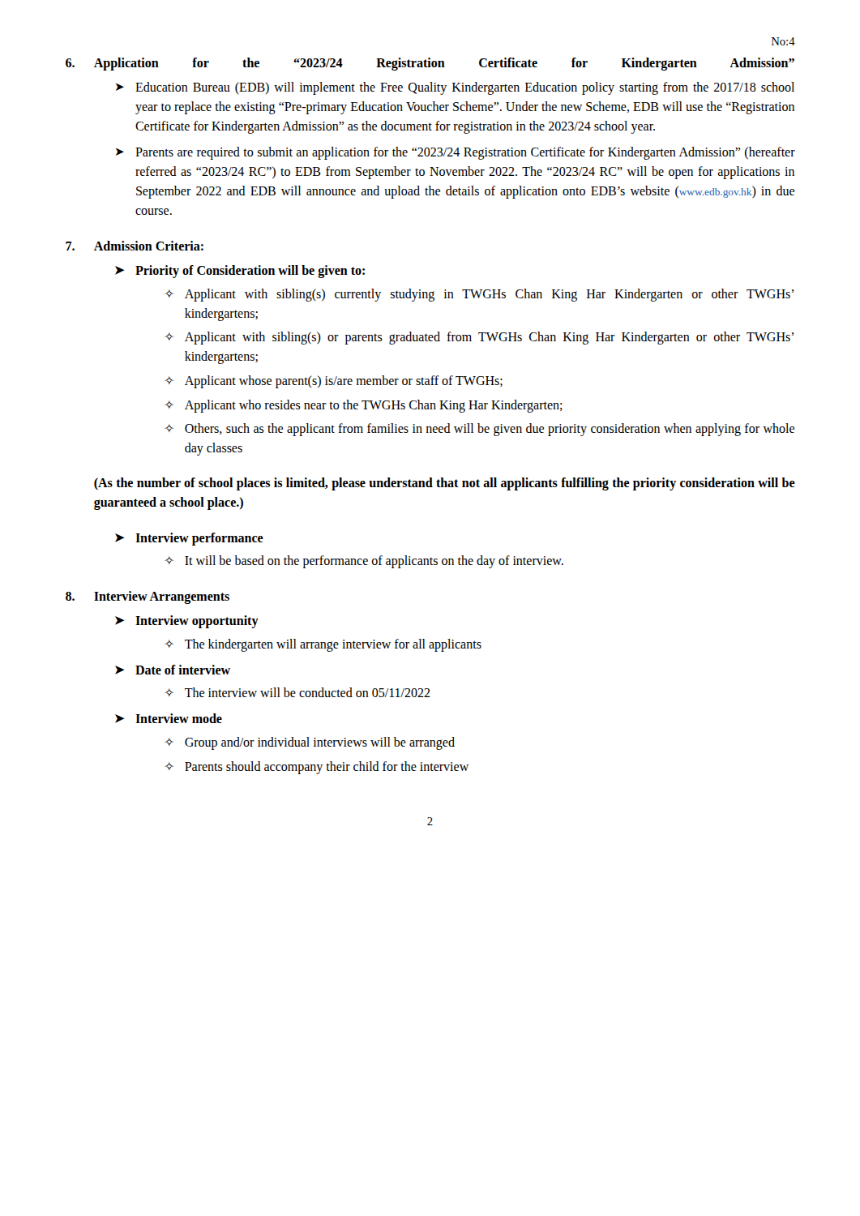No:4
Application for the “2023/24 Registration Certificate for Kindergarten Admission”
Education Bureau (EDB) will implement the Free Quality Kindergarten Education policy starting from the 2017/18 school year to replace the existing “Pre-primary Education Voucher Scheme”. Under the new Scheme, EDB will use the “Registration Certificate for Kindergarten Admission” as the document for registration in the 2023/24 school year.
Parents are required to submit an application for the “2023/24 Registration Certificate for Kindergarten Admission” (hereafter referred as “2023/24 RC”) to EDB from September to November 2022. The “2023/24 RC” will be open for applications in September 2022 and EDB will announce and upload the details of application onto EDB’s website (www.edb.gov.hk) in due course.
Admission Criteria:
Priority of Consideration will be given to:
Applicant with sibling(s) currently studying in TWGHs Chan King Har Kindergarten or other TWGHs’ kindergartens;
Applicant with sibling(s) or parents graduated from TWGHs Chan King Har Kindergarten or other TWGHs’ kindergartens;
Applicant whose parent(s) is/are member or staff of TWGHs;
Applicant who resides near to the TWGHs Chan King Har Kindergarten;
Others, such as the applicant from families in need will be given due priority consideration when applying for whole day classes
(As the number of school places is limited, please understand that not all applicants fulfilling the priority consideration will be guaranteed a school place.)
Interview performance
It will be based on the performance of applicants on the day of interview.
Interview Arrangements
Interview opportunity
The kindergarten will arrange interview for all applicants
Date of interview
The interview will be conducted on 05/11/2022
Interview mode
Group and/or individual interviews will be arranged
Parents should accompany their child for the interview
2